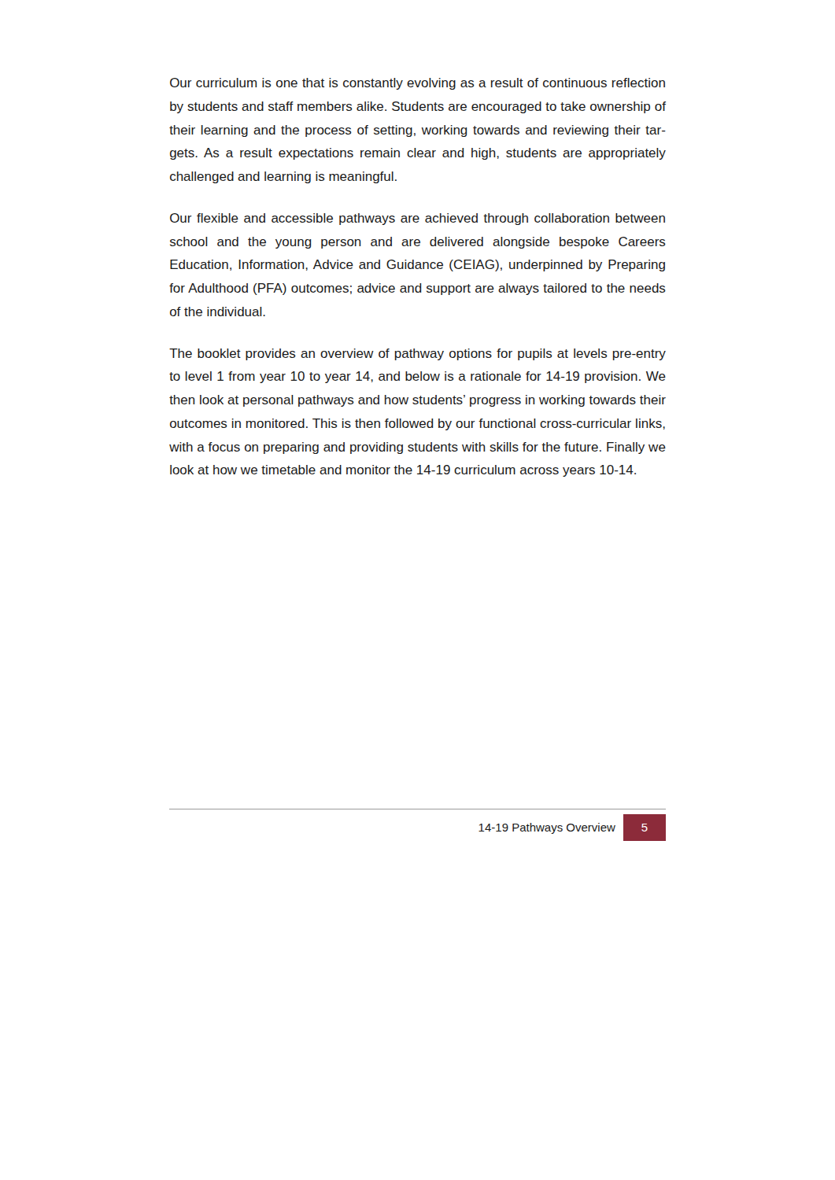Our curriculum is one that is constantly evolving as a result of continuous reflection by students and staff members alike. Students are encouraged to take ownership of their learning and the process of setting, working towards and reviewing their targets. As a result expectations remain clear and high, students are appropriately challenged and learning is meaningful.
Our flexible and accessible pathways are achieved through collaboration between school and the young person and are delivered alongside bespoke Careers Education, Information, Advice and Guidance (CEIAG), underpinned by Preparing for Adulthood (PFA) outcomes; advice and support are always tailored to the needs of the individual.
The booklet provides an overview of pathway options for pupils at levels pre-entry to level 1 from year 10 to year 14, and below is a rationale for 14-19 provision. We then look at personal pathways and how students’ progress in working towards their outcomes in monitored. This is then followed by our functional cross-curricular links, with a focus on preparing and providing students with skills for the future. Finally we look at how we timetable and monitor the 14-19 curriculum across years 10-14.
14-19 Pathways Overview
5